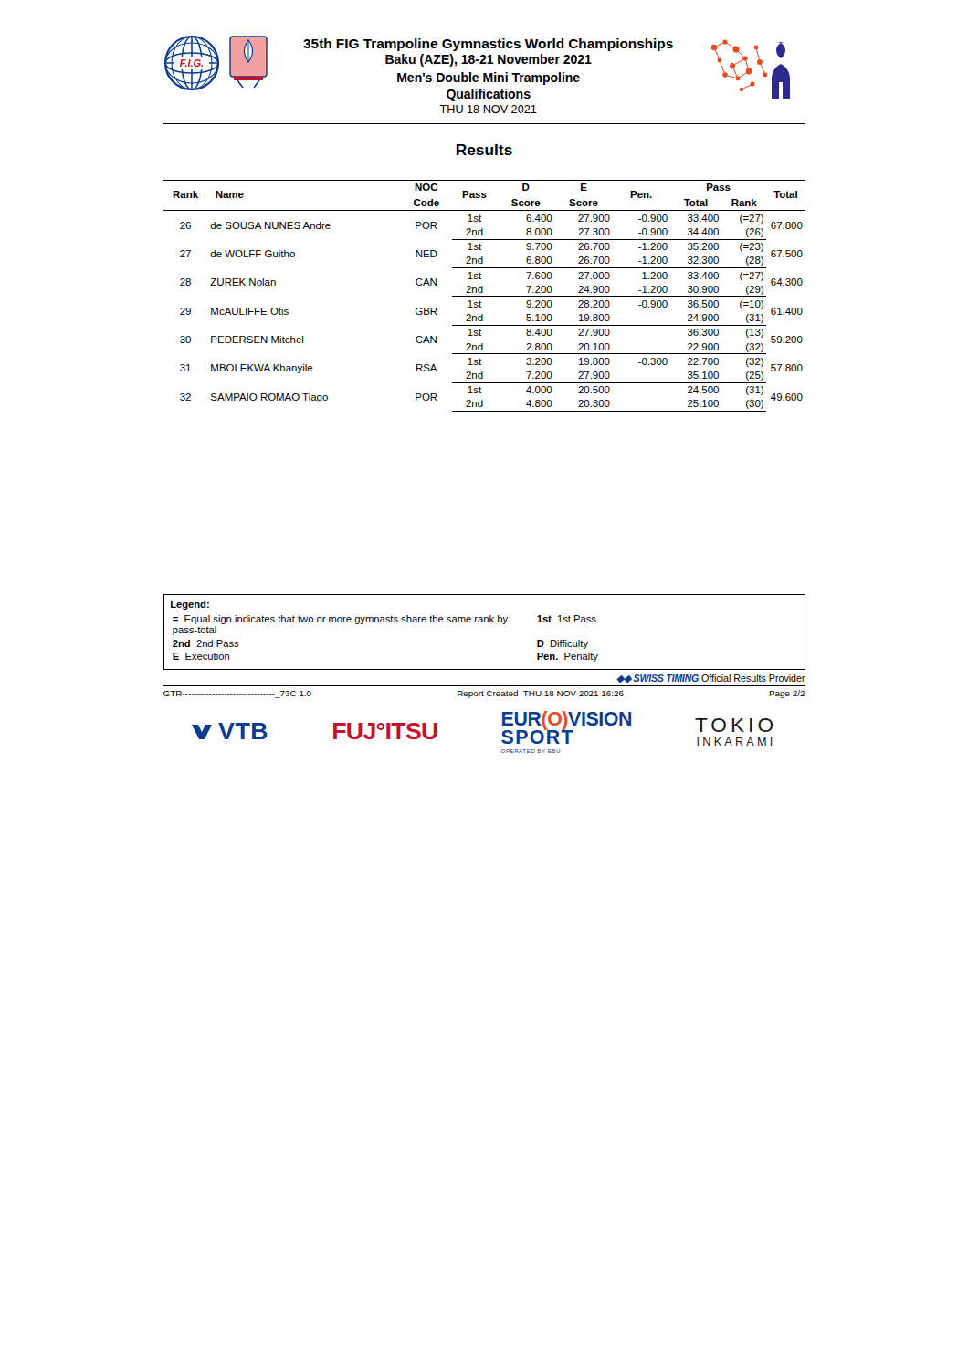F.I.G.
35th FIG Trampoline Gymnastics World Championships
Baku (AZE), 18-21 November 2021
Men's Double Mini Trampoline
Qualifications
THU 18 NOV 2021
Results
| Rank | Name | NOC | Pass | D | E | Pen. | Pass | Total |
| --- | --- | --- | --- | --- | --- | --- | --- | --- |
| Code | Score | Score | Total | Rank |
| 26 | de SOUSA NUNES Andre | POR | 1st | 6.400 | 27.900 | -0.900 | 33.400 | (=27) | 67.800 |
| 2nd | 8.000 | 27.300 | -0.900 | 34.400 | (26) |
| 27 | de WOLFF Guitho | NED | 1st | 9.700 | 26.700 | -1.200 | 35.200 | (=23) | 67.500 |
| 2nd | 6.800 | 26.700 | -1.200 | 32.300 | (28) |
| 28 | ZUREK Nolan | CAN | 1st | 7.600 | 27.000 | -1.200 | 33.400 | (=27) | 64.300 |
| 2nd | 7.200 | 24.900 | -1.200 | 30.900 | (29) |
| 29 | McAULIFFE Otis | GBR | 1st | 9.200 | 28.200 | -0.900 | 36.500 | (=10) | 61.400 |
| 2nd | 5.100 | 19.800 | | 24.900 | (31) |
| 30 | PEDERSEN Mitchel | CAN | 1st | 8.400 | 27.900 | | 36.300 | (13) | 59.200 |
| 2nd | 2.800 | 20.100 | | 22.900 | (32) |
| 31 | MBOLEKWA Khanyile | RSA | 1st | 3.200 | 19.800 | -0.300 | 22.700 | (32) | 57.800 |
| 2nd | 7.200 | 27.900 | | 35.100 | (25) |
| 32 | SAMPAIO ROMAO Tiago | POR | 1st | 4.000 | 20.500 | | 24.500 | (31) | 49.600 |
| 2nd | 4.800 | 20.300 | | 25.100 | (30) |
Legend:
| = Equal sign indicates that two or more gymnasts share the same rank by pass-total | 1st 1st Pass |
| 2nd 2nd Pass | D Difficulty |
| E Execution | Pen. Penalty |
◆◆ SWISS TIMING Official Results Provider
GTR-------------------------------_73C 1.0
Report Created THU 18 NOV 2021 16:26
Page 2/2
VTB
FUJ°ITSU
EUR(O) VISION
SPORT
OPERATED BY EBU
TOKIO
INKARAMI